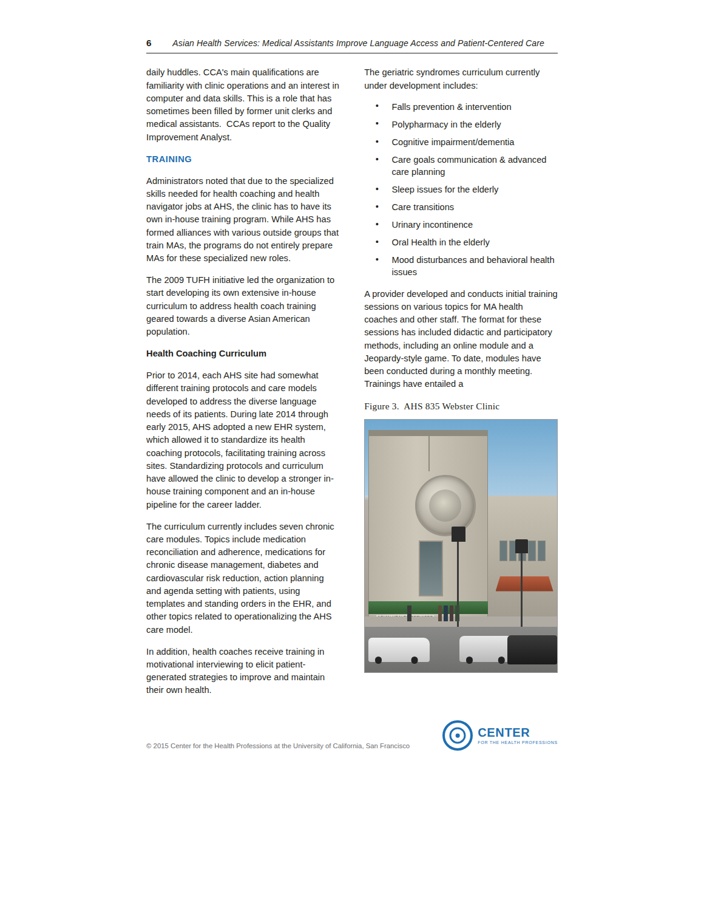6 Asian Health Services: Medical Assistants Improve Language Access and Patient-Centered Care
daily huddles. CCA's main qualifications are familiarity with clinic operations and an interest in computer and data skills. This is a role that has sometimes been filled by former unit clerks and medical assistants. CCAs report to the Quality Improvement Analyst.
TRAINING
Administrators noted that due to the specialized skills needed for health coaching and health navigator jobs at AHS, the clinic has to have its own in-house training program. While AHS has formed alliances with various outside groups that train MAs, the programs do not entirely prepare MAs for these specialized new roles.
The 2009 TUFH initiative led the organization to start developing its own extensive in-house curriculum to address health coach training geared towards a diverse Asian American population.
Health Coaching Curriculum
Prior to 2014, each AHS site had somewhat different training protocols and care models developed to address the diverse language needs of its patients. During late 2014 through early 2015, AHS adopted a new EHR system, which allowed it to standardize its health coaching protocols, facilitating training across sites. Standardizing protocols and curriculum have allowed the clinic to develop a stronger in-house training component and an in-house pipeline for the career ladder.
The curriculum currently includes seven chronic care modules. Topics include medication reconciliation and adherence, medications for chronic disease management, diabetes and cardiovascular risk reduction, action planning and agenda setting with patients, using templates and standing orders in the EHR, and other topics related to operationalizing the AHS care model.
In addition, health coaches receive training in motivational interviewing to elicit patient-generated strategies to improve and maintain their own health.
The geriatric syndromes curriculum currently under development includes:
Falls prevention & intervention
Polypharmacy in the elderly
Cognitive impairment/dementia
Care goals communication & advanced care planning
Sleep issues for the elderly
Care transitions
Urinary incontinence
Oral Health in the elderly
Mood disturbances and behavioral health issues
A provider developed and conducts initial training sessions on various topics for MA health coaches and other staff. The format for these sessions has included didactic and participatory methods, including an online module and a Jeopardy-style game. To date, modules have been conducted during a monthly meeting. Trainings have entailed a
Figure 3. AHS 835 Webster Clinic
ASIAN HEALTH SERVICES
© 2015 Center for the Health Professions at the University of California, San Francisco
CENTER FOR THE HEALTH PROFESSIONS